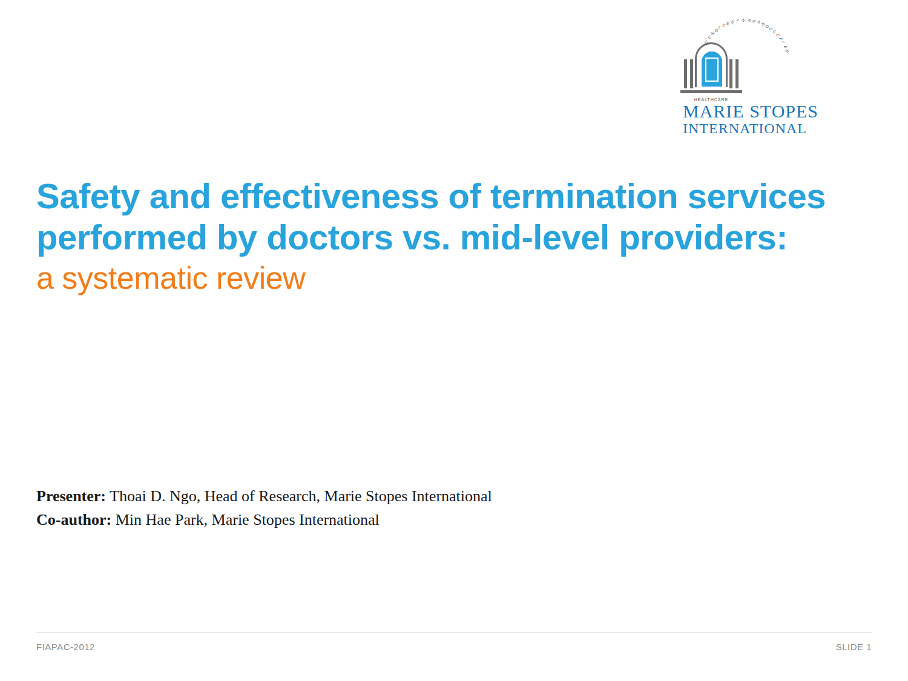P R O V I D I N G C H O I C E S I N R E P R O D U C T I V E
HEALTHCARE
MARIE STOPES
INTERNATIONAL
Safety and effectiveness of termination services performed by doctors vs. mid-level providers: a systematic review
Presenter: Thoai D. Ngo, Head of Research, Marie Stopes International
Co-author: Min Hae Park, Marie Stopes International
FIAPAC-2012 SLIDE 1